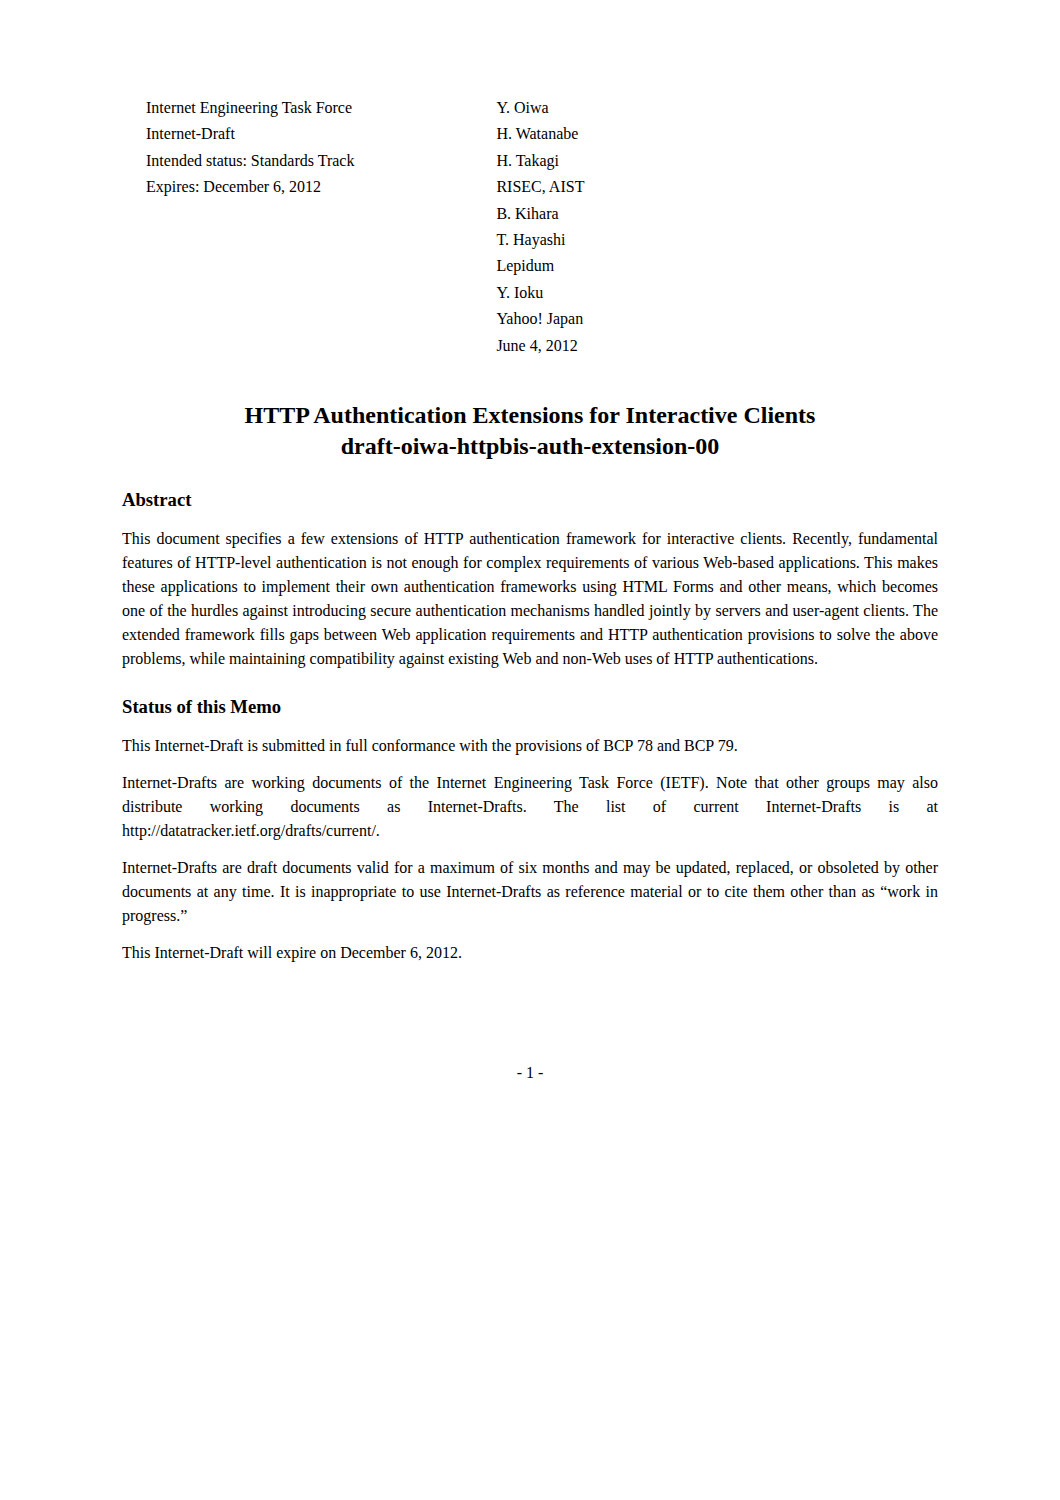| Internet Engineering Task Force | Y. Oiwa |
| Internet-Draft | H. Watanabe |
| Intended status: Standards Track | H. Takagi |
| Expires: December 6, 2012 | RISEC, AIST |
| | B. Kihara |
| | T. Hayashi |
| | Lepidum |
| | Y. Ioku |
| | Yahoo! Japan |
| | June 4, 2012 |
HTTP Authentication Extensions for Interactive Clients
draft-oiwa-httpbis-auth-extension-00
Abstract
This document specifies a few extensions of HTTP authentication framework for interactive clients. Recently, fundamental features of HTTP-level authentication is not enough for complex requirements of various Web-based applications. This makes these applications to implement their own authentication frameworks using HTML Forms and other means, which becomes one of the hurdles against introducing secure authentication mechanisms handled jointly by servers and user-agent clients. The extended framework fills gaps between Web application requirements and HTTP authentication provisions to solve the above problems, while maintaining compatibility against existing Web and non-Web uses of HTTP authentications.
Status of this Memo
This Internet-Draft is submitted in full conformance with the provisions of BCP 78 and BCP 79.
Internet-Drafts are working documents of the Internet Engineering Task Force (IETF). Note that other groups may also distribute working documents as Internet-Drafts. The list of current Internet-Drafts is at http://datatracker.ietf.org/drafts/current/.
Internet-Drafts are draft documents valid for a maximum of six months and may be updated, replaced, or obsoleted by other documents at any time. It is inappropriate to use Internet-Drafts as reference material or to cite them other than as “work in progress.”
This Internet-Draft will expire on December 6, 2012.
- 1 -